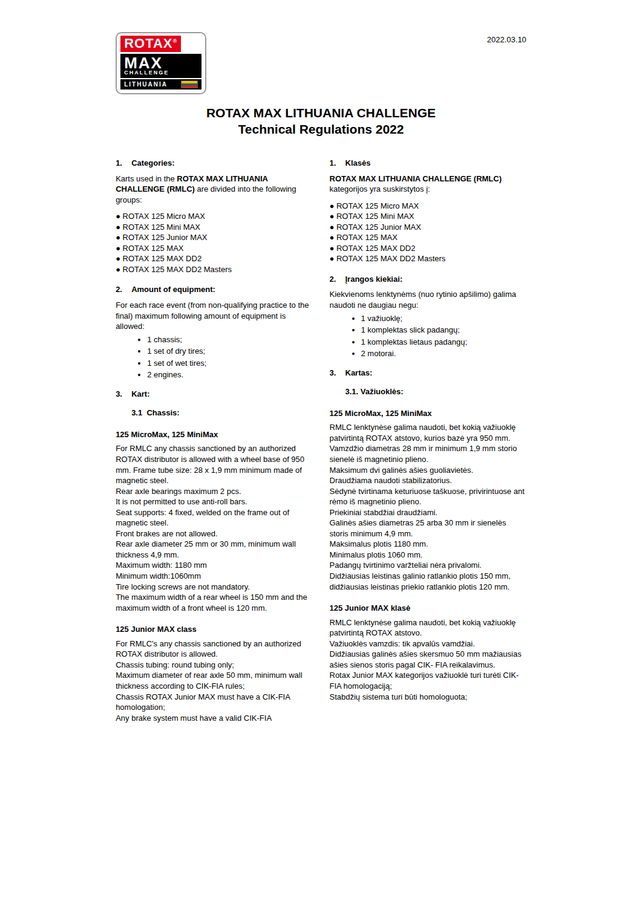ROTAX®
MAX
CHALLENGE
LITHUANIA
2022.03.10
ROTAX MAX LITHUANIA CHALLENGE Technical Regulations 2022
1. Categories:
Karts used in the ROTAX MAX LITHUANIA CHALLENGE (RMLC) are divided into the following groups:
● ROTAX 125 Micro MAX
● ROTAX 125 Mini MAX
● ROTAX 125 Junior MAX
● ROTAX 125 MAX
● ROTAX 125 MAX DD2
● ROTAX 125 MAX DD2 Masters
2. Amount of equipment:
For each race event (from non-qualifying practice to the final) maximum following amount of equipment is allowed:
1 chassis;
1 set of dry tires;
1 set of wet tires;
2 engines.
3. Kart:
3.1 Chassis:
125 MicroMax, 125 MiniMax
For RMLC any chassis sanctioned by an authorized ROTAX distributor is allowed with a wheel base of 950 mm. Frame tube size: 28 x 1,9 mm minimum made of magnetic steel.
Rear axle bearings maximum 2 pcs.
It is not permitted to use anti-roll bars.
Seat supports: 4 fixed, welded on the frame out of magnetic steel.
Front brakes are not allowed.
Rear axle diameter 25 mm or 30 mm, minimum wall thickness 4,9 mm.
Maximum width: 1180 mm
Minimum width:1060mm
Tire locking screws are not mandatory.
The maximum width of a rear wheel is 150 mm and the maximum width of a front wheel is 120 mm.
125 Junior MAX class
For RMLC's any chassis sanctioned by an authorized ROTAX distributor is allowed.
Chassis tubing: round tubing only;
Maximum diameter of rear axle 50 mm, minimum wall thickness according to CIK-FIA rules;
Chassis ROTAX Junior MAX must have a CIK-FIA homologation;
Any brake system must have a valid CIK-FIA
1. Klasės
ROTAX MAX LITHUANIA CHALLENGE (RMLC) kategorijos yra suskirstytos į:
● ROTAX 125 Micro MAX
● ROTAX 125 Mini MAX
● ROTAX 125 Junior MAX
● ROTAX 125 MAX
● ROTAX 125 MAX DD2
● ROTAX 125 MAX DD2 Masters
2. Įrangos kiekiai:
Kiekvienoms lenktynėms (nuo rytinio apšilimo) galima naudoti ne daugiau negu:
1 važiuoklę;
1 komplektas slick padangų;
1 komplektas lietaus padangų;
2 motorai.
3. Kartas:
3.1. Važiuoklės:
125 MicroMax, 125 MiniMax
RMLC lenktynėse galima naudoti, bet kokią važiuoklę patvirtintą ROTAX atstovo, kurios bazė yra 950 mm. Vamzdžio diametras 28 mm ir minimum 1,9 mm storio sienelė iš magnetinio plieno.
Maksimum dvi galinės ašies guoliavietės.
Draudžiama naudoti stabilizatorius.
Sėdynė tvirtinama keturiuose taškuose, privirintuose ant rėmo iš magnetinio plieno.
Priekiniai stabdžiai draudžiami.
Galinės ašies diametras 25 arba 30 mm ir sienelės storis minimum 4,9 mm.
Maksimalus plotis 1180 mm.
Minimalus plotis 1060 mm.
Padangų tvirtinimo varžteliai nėra privalomi.
Didžiausias leistinas galinio ratlankio plotis 150 mm, didžiausias leistinas priekio ratlankio plotis 120 mm.
125 Junior MAX klasė
RMLC lenktynėse galima naudoti, bet kokią važiuoklę patvirtintą ROTAX atstovo.
Važiuoklės vamzdis: tik apvalūs vamdžiai.
Didžiausias galinės ašies skersmuo 50 mm mažiausias ašies sienos storis pagal CIK- FIA reikalavimus.
Rotax Junior MAX kategorijos važiuoklė turi turėti CIK-FIA homologaciją;
Stabdžių sistema turi būti homologuota;